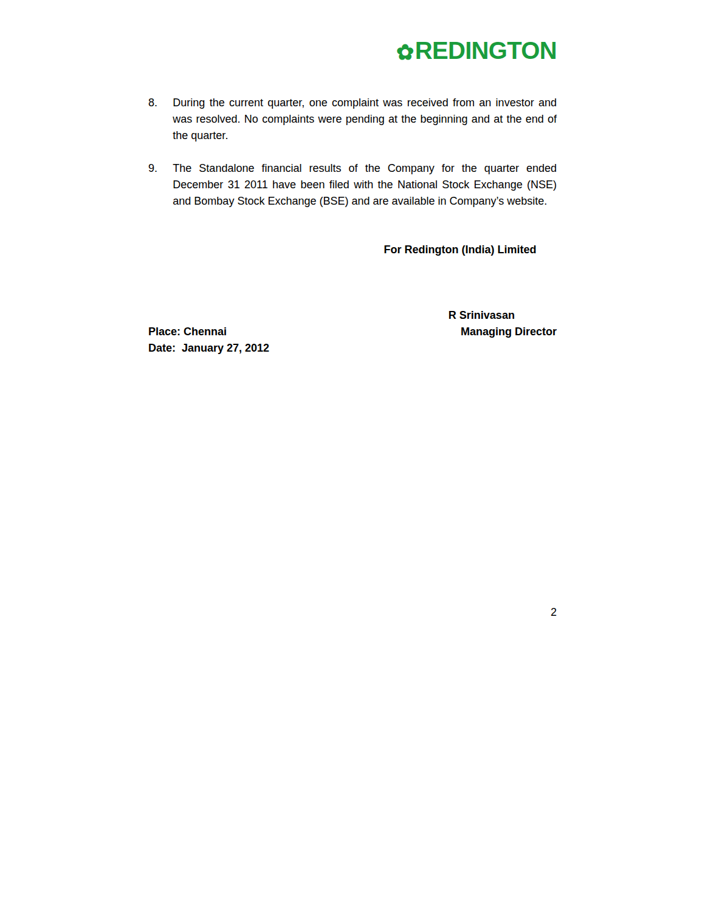✿REDINGTON
8. During the current quarter, one complaint was received from an investor and was resolved. No complaints were pending at the beginning and at the end of the quarter.
9. The Standalone financial results of the Company for the quarter ended December 31 2011 have been filed with the National Stock Exchange (NSE) and Bombay Stock Exchange (BSE) and are available in Company’s website.
For Redington (India) Limited
R Srinivasan
| Place: Chennai | Managing Director |
| Date: January 27, 2012 | |
2